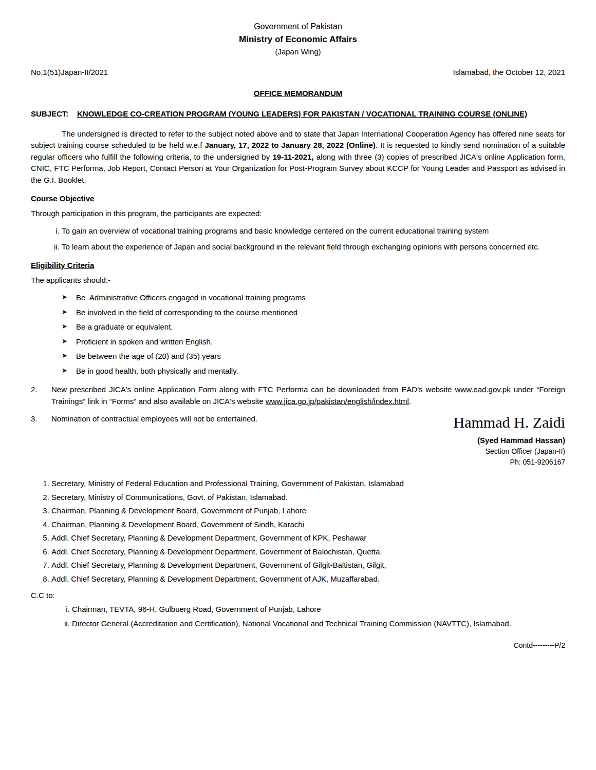Government of Pakistan
Ministry of Economic Affairs
(Japan Wing)
No.1(51)Japan-II/2021
Islamabad, the October 12, 2021
OFFICE MEMORANDUM
SUBJECT:
KNOWLEDGE CO-CREATION PROGRAM (YOUNG LEADERS) FOR PAKISTAN / VOCATIONAL TRAINING COURSE (ONLINE)
The undersigned is directed to refer to the subject noted above and to state that Japan International Cooperation Agency has offered nine seats for subject training course scheduled to be held w.e.f January, 17, 2022 to January 28, 2022 (Online). It is requested to kindly send nomination of a suitable regular officers who fulfill the following criteria, to the undersigned by 19-11-2021, along with three (3) copies of prescribed JICA's online Application form, CNIC, FTC Performa, Job Report, Contact Person at Your Organization for Post-Program Survey about KCCP for Young Leader and Passport as advised in the G.I. Booklet.
Course Objective
Through participation in this program, the participants are expected:
To gain an overview of vocational training programs and basic knowledge centered on the current educational training system
To learn about the experience of Japan and social background in the relevant field through exchanging opinions with persons concerned etc.
Eligibility Criteria
The applicants should:-
Be Administrative Officers engaged in vocational training programs
Be involved in the field of corresponding to the course mentioned
Be a graduate or equivalent.
Proficient in spoken and written English.
Be between the age of (20) and (35) years
Be in good health, both physically and mentally.
2.
New prescribed JICA's online Application Form along with FTC Performa can be downloaded from EAD's website www.ead.gov.pk under “Foreign Trainings” link in “Forms” and also available on JICA's website www.jica.go.jp/pakistan/english/index.html.
3.
Nomination of contractual employees will not be entertained.
Hammad H. Zaidi
(Syed Hammad Hassan)
Section Officer (Japan-II)
Ph: 051-9206167
Secretary, Ministry of Federal Education and Professional Training, Government of Pakistan, Islamabad
Secretary, Ministry of Communications, Govt. of Pakistan, Islamabad.
Chairman, Planning & Development Board, Government of Punjab, Lahore
Chairman, Planning & Development Board, Government of Sindh, Karachi
Addl. Chief Secretary, Planning & Development Department, Government of KPK, Peshawar
Addl. Chief Secretary, Planning & Development Department, Government of Balochistan, Quetta.
Addl. Chief Secretary, Planning & Development Department, Government of Gilgit-Baltistan, Gilgit,
Addl. Chief Secretary, Planning & Development Department, Government of AJK, Muzaffarabad.
C.C to:
Chairman, TEVTA, 96-H, Gulbuerg Road, Government of Punjab, Lahore
Director General (Accreditation and Certification), National Vocational and Technical Training Commission (NAVTTC), Islamabad.
Contd---------P/2